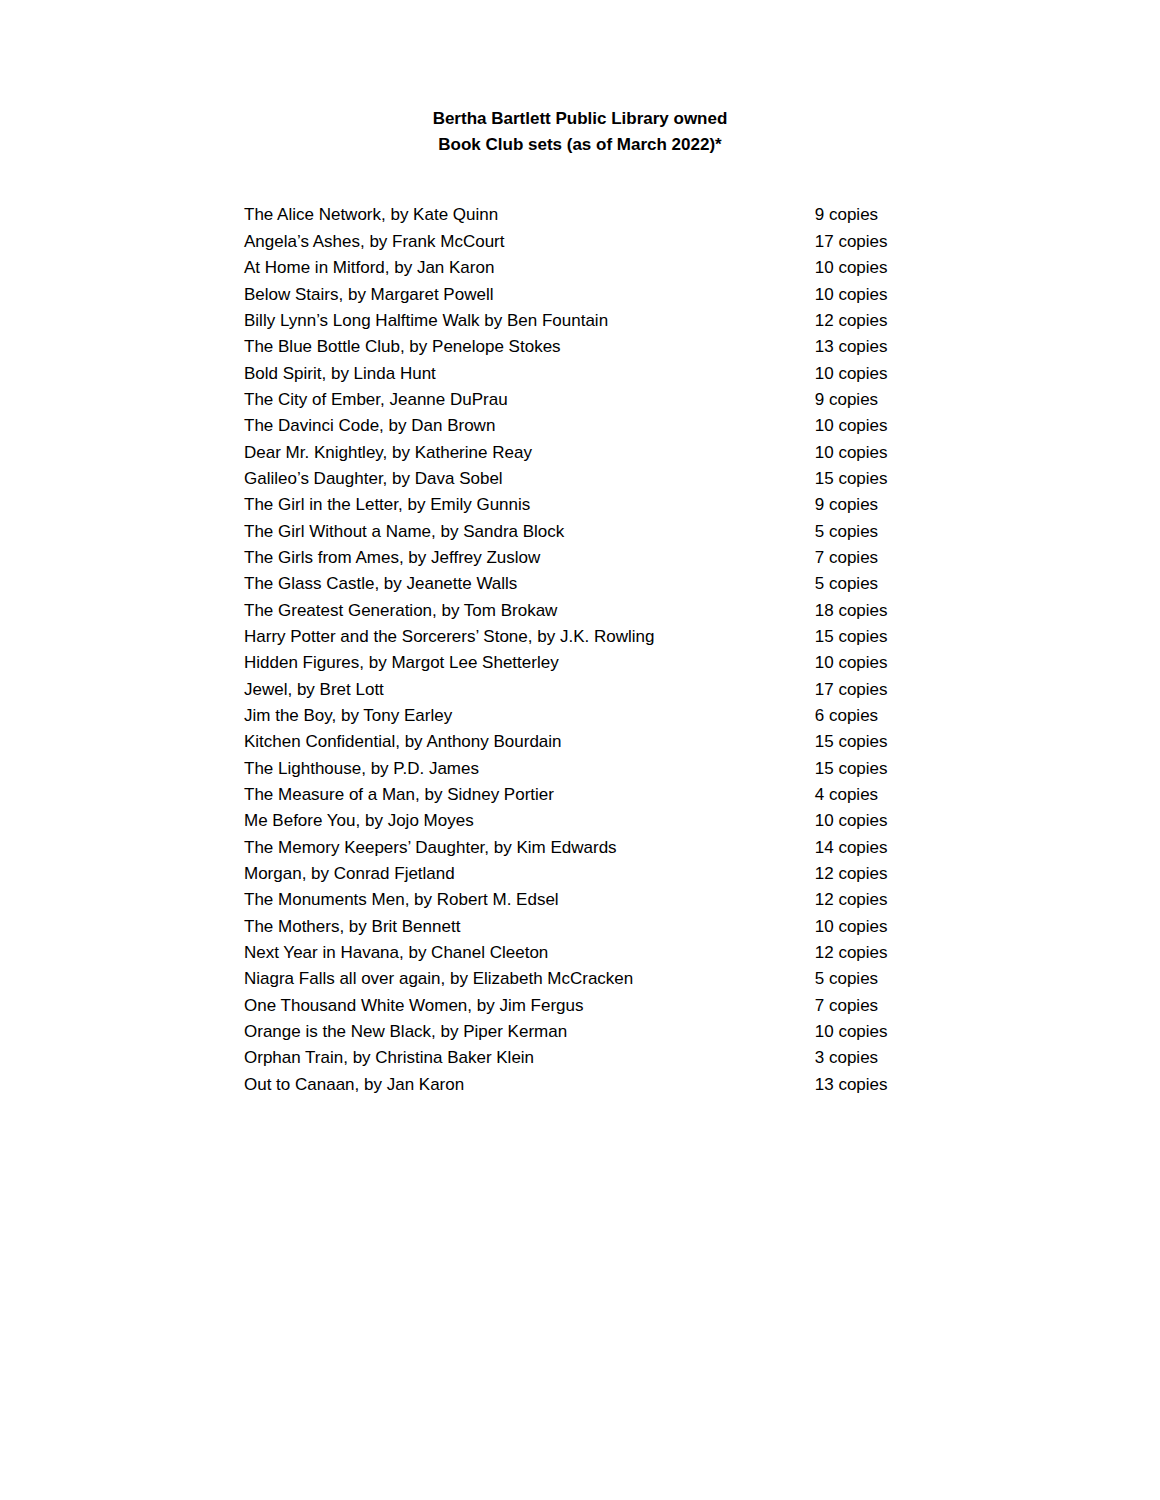Bertha Bartlett Public Library owned
Book Club sets (as of March 2022)*
| The Alice Network, by Kate Quinn | 9 copies |
| Angela’s Ashes, by Frank McCourt | 17 copies |
| At Home in Mitford, by Jan Karon | 10 copies |
| Below Stairs, by Margaret Powell | 10 copies |
| Billy Lynn’s Long Halftime Walk by Ben Fountain | 12 copies |
| The Blue Bottle Club, by Penelope Stokes | 13 copies |
| Bold Spirit, by Linda Hunt | 10 copies |
| The City of Ember, Jeanne DuPrau | 9 copies |
| The Davinci Code, by Dan Brown | 10 copies |
| Dear Mr. Knightley, by Katherine Reay | 10 copies |
| Galileo’s Daughter, by Dava Sobel | 15 copies |
| The Girl in the Letter, by Emily Gunnis | 9 copies |
| The Girl Without a Name, by Sandra Block | 5 copies |
| The Girls from Ames, by Jeffrey Zuslow | 7 copies |
| The Glass Castle, by Jeanette Walls | 5 copies |
| The Greatest Generation, by Tom Brokaw | 18 copies |
| Harry Potter and the Sorcerers’ Stone, by J.K. Rowling | 15 copies |
| Hidden Figures, by Margot Lee Shetterley | 10 copies |
| Jewel, by Bret Lott | 17 copies |
| Jim the Boy, by Tony Earley | 6 copies |
| Kitchen Confidential, by Anthony Bourdain | 15 copies |
| The Lighthouse, by P.D. James | 15 copies |
| The Measure of a Man, by Sidney Portier | 4 copies |
| Me Before You, by Jojo Moyes | 10 copies |
| The Memory Keepers’ Daughter, by Kim Edwards | 14 copies |
| Morgan, by Conrad Fjetland | 12 copies |
| The Monuments Men, by Robert M. Edsel | 12 copies |
| The Mothers, by Brit Bennett | 10 copies |
| Next Year in Havana, by Chanel Cleeton | 12 copies |
| Niagra Falls all over again, by Elizabeth McCracken | 5 copies |
| One Thousand White Women, by Jim Fergus | 7 copies |
| Orange is the New Black, by Piper Kerman | 10 copies |
| Orphan Train, by Christina Baker Klein | 3 copies |
| Out to Canaan, by Jan Karon | 13 copies |